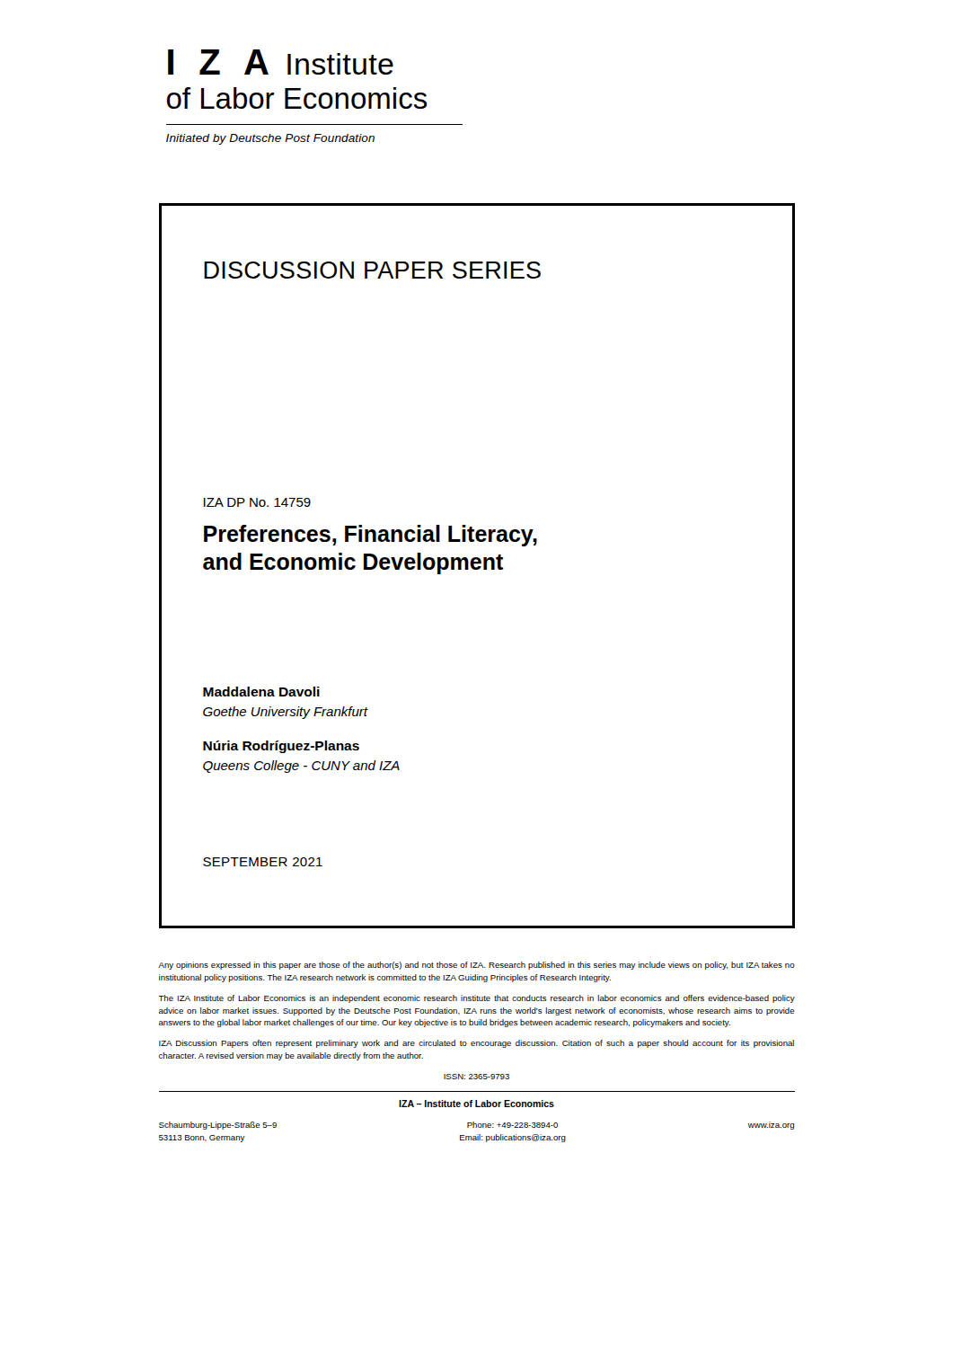I Z A Institute
of Labor Economics
Initiated by Deutsche Post Foundation
DISCUSSION PAPER SERIES
IZA DP No. 14759
Preferences, Financial Literacy,
and Economic Development
Maddalena Davoli
Goethe University Frankfurt
Núria Rodríguez-Planas
Queens College - CUNY and IZA
SEPTEMBER 2021
Any opinions expressed in this paper are those of the author(s) and not those of IZA. Research published in this series may include views on policy, but IZA takes no institutional policy positions. The IZA research network is committed to the IZA Guiding Principles of Research Integrity.
The IZA Institute of Labor Economics is an independent economic research institute that conducts research in labor economics and offers evidence-based policy advice on labor market issues. Supported by the Deutsche Post Foundation, IZA runs the world's largest network of economists, whose research aims to provide answers to the global labor market challenges of our time. Our key objective is to build bridges between academic research, policymakers and society.
IZA Discussion Papers often represent preliminary work and are circulated to encourage discussion. Citation of such a paper should account for its provisional character. A revised version may be available directly from the author.
ISSN: 2365-9793
IZA – Institute of Labor Economics
Schaumburg-Lippe-Straße 5–9
53113 Bonn, Germany
Phone: +49-228-3894-0
Email: publications@iza.org
www.iza.org